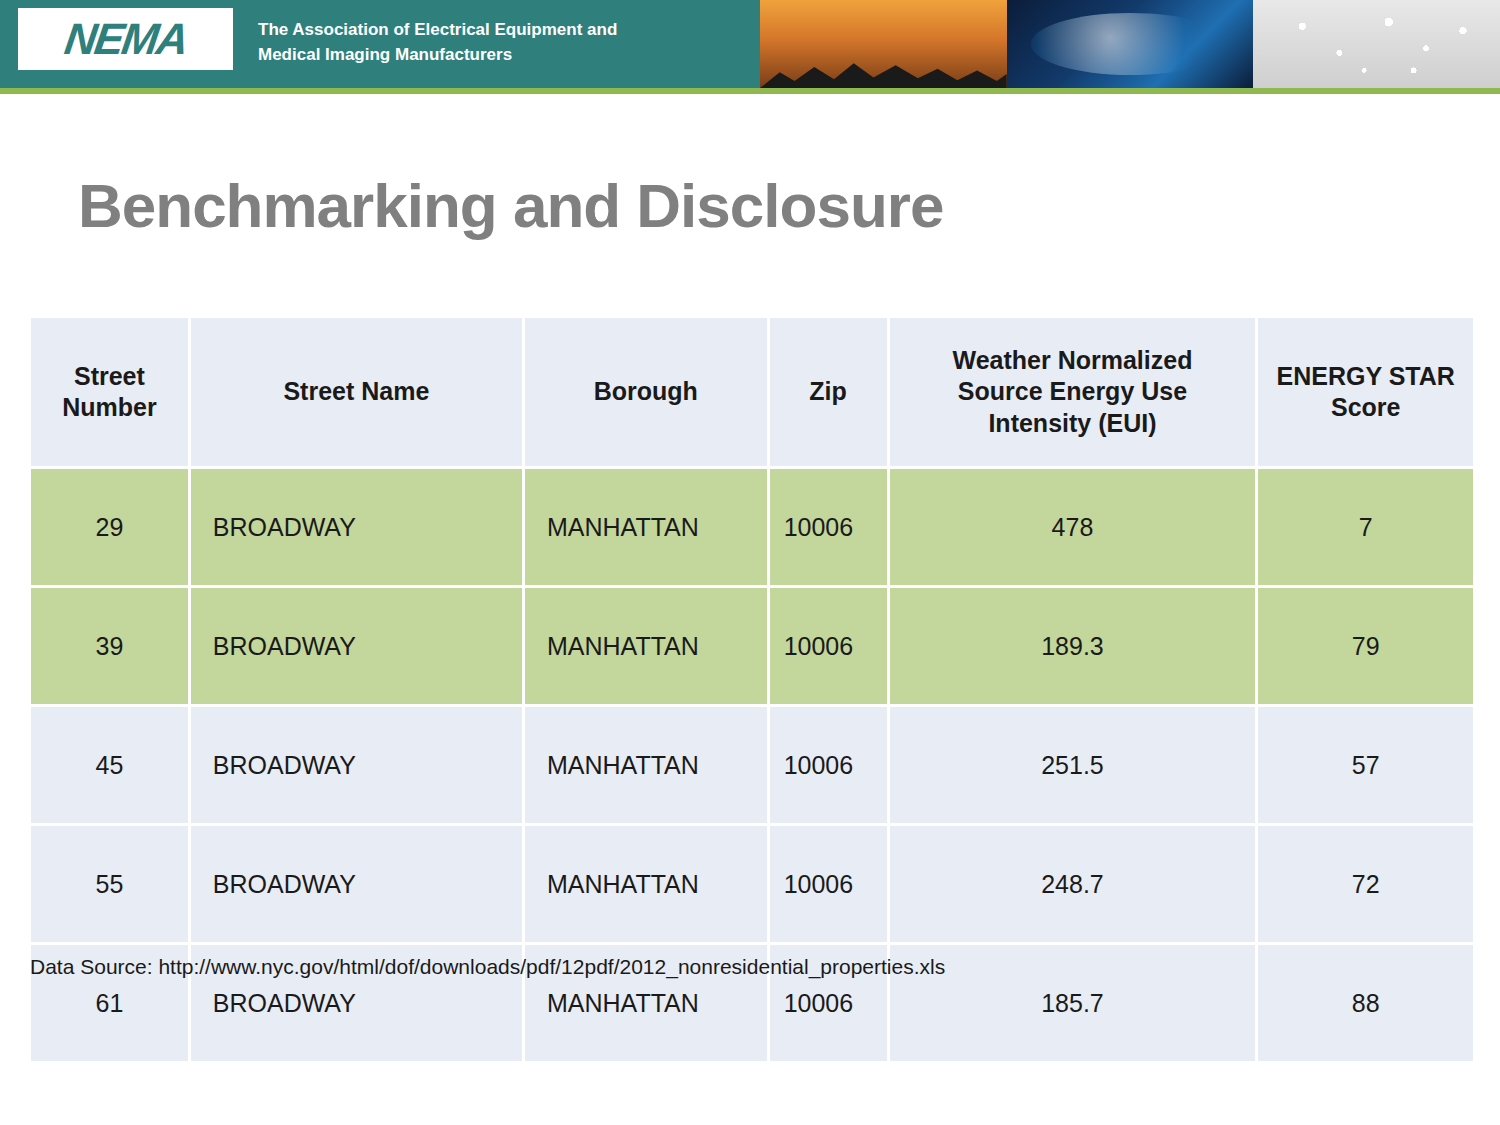NEMA
The Association of Electrical Equipment and
Medical Imaging Manufacturers
Benchmarking and Disclosure
| Street Number | Street Name | Borough | Zip | Weather Normalized Source Energy Use Intensity (EUI) | ENERGY STAR Score |
| --- | --- | --- | --- | --- | --- |
| 29 | BROADWAY | MANHATTAN | 10006 | 478 | 7 |
| 39 | BROADWAY | MANHATTAN | 10006 | 189.3 | 79 |
| 45 | BROADWAY | MANHATTAN | 10006 | 251.5 | 57 |
| 55 | BROADWAY | MANHATTAN | 10006 | 248.7 | 72 |
| 61 | BROADWAY | MANHATTAN | 10006 | 185.7 | 88 |
Data Source: http://www.nyc.gov/html/dof/downloads/pdf/12pdf/2012_nonresidential_properties.xls